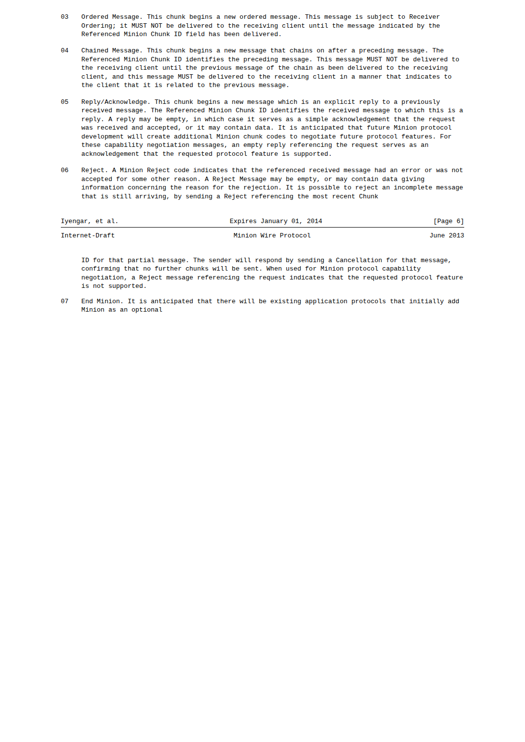03
Ordered Message. This chunk begins a new ordered message. This message is subject to Receiver Ordering; it MUST NOT be delivered to the receiving client until the message indicated by the Referenced Minion Chunk ID field has been delivered.
04
Chained Message. This chunk begins a new message that chains on after a preceding message. The Referenced Minion Chunk ID identifies the preceding message. This message MUST NOT be delivered to the receiving client until the previous message of the chain as been delivered to the receiving client, and this message MUST be delivered to the receiving client in a manner that indicates to the client that it is related to the previous message.
05
Reply/Acknowledge. This chunk begins a new message which is an explicit reply to a previously received message. The Referenced Minion Chunk ID identifies the received message to which this is a reply. A reply may be empty, in which case it serves as a simple acknowledgement that the request was received and accepted, or it may contain data. It is anticipated that future Minion protocol development will create additional Minion chunk codes to negotiate future protocol features. For these capability negotiation messages, an empty reply referencing the request serves as an acknowledgement that the requested protocol feature is supported.
06
Reject. A Minion Reject code indicates that the referenced received message had an error or was not accepted for some other reason. A Reject Message may be empty, or may contain data giving information concerning the reason for the rejection. It is possible to reject an incomplete message that is still arriving, by sending a Reject referencing the most recent Chunk
Iyengar, et al. Expires January 01, 2014 [Page 6]
Internet-Draft Minion Wire Protocol June 2013
ID for that partial message. The sender will respond by sending a Cancellation for that message, confirming that no further chunks will be sent. When used for Minion protocol capability negotiation, a Reject message referencing the request indicates that the requested protocol feature is not supported.
07
End Minion. It is anticipated that there will be existing application protocols that initially add Minion as an optional